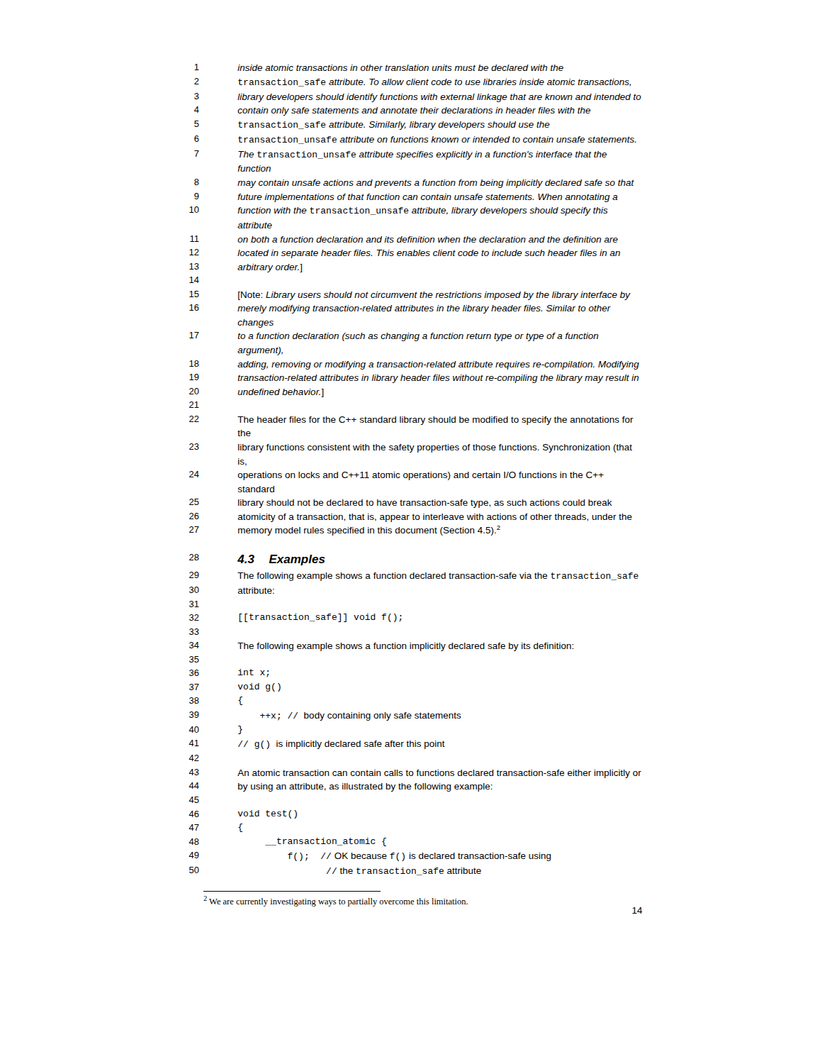1
inside atomic transactions in other translation units must be declared with the
2
transaction_safe attribute. To allow client code to use libraries inside atomic transactions,
3
library developers should identify functions with external linkage that are known and intended to
4
contain only safe statements and annotate their declarations in header files with the
5
transaction_safe attribute. Similarly, library developers should use the
6
transaction_unsafe attribute on functions known or intended to contain unsafe statements.
7
The transaction_unsafe attribute specifies explicitly in a function's interface that the function
8
may contain unsafe actions and prevents a function from being implicitly declared safe so that
9
future implementations of that function can contain unsafe statements. When annotating a
10
function with the transaction_unsafe attribute, library developers should specify this attribute
11
on both a function declaration and its definition when the declaration and the definition are
12
located in separate header files. This enables client code to include such header files in an
13
arbitrary order.]
14
15
[Note: Library users should not circumvent the restrictions imposed by the library interface by
16
merely modifying transaction-related attributes in the library header files. Similar to other changes
17
to a function declaration (such as changing a function return type or type of a function argument),
18
adding, removing or modifying a transaction-related attribute requires re-compilation. Modifying
19
transaction-related attributes in library header files without re-compiling the library may result in
20
undefined behavior.]
21
22
The header files for the C++ standard library should be modified to specify the annotations for the
23
library functions consistent with the safety properties of those functions. Synchronization (that is,
24
operations on locks and C++11 atomic operations) and certain I/O functions in the C++ standard
25
library should not be declared to have transaction-safe type, as such actions could break
26
atomicity of a transaction, that is, appear to interleave with actions of other threads, under the
27
memory model rules specified in this document (Section 4.5).2
28
4.3 Examples
29
The following example shows a function declared transaction-safe via the transaction_safe
30
attribute:
31
32
[[transaction_safe]] void f();
33
34
The following example shows a function implicitly declared safe by its definition:
35
36
int x;
37
void g()
38
{
39
++x; // body containing only safe statements
40
}
41
// g() is implicitly declared safe after this point
42
43
An atomic transaction can contain calls to functions declared transaction-safe either implicitly or
44
by using an attribute, as illustrated by the following example:
45
46
void test()
47
{
48
__transaction_atomic {
49
f(); // OK because f() is declared transaction-safe using
50
// the transaction_safe attribute
2 We are currently investigating ways to partially overcome this limitation.
14